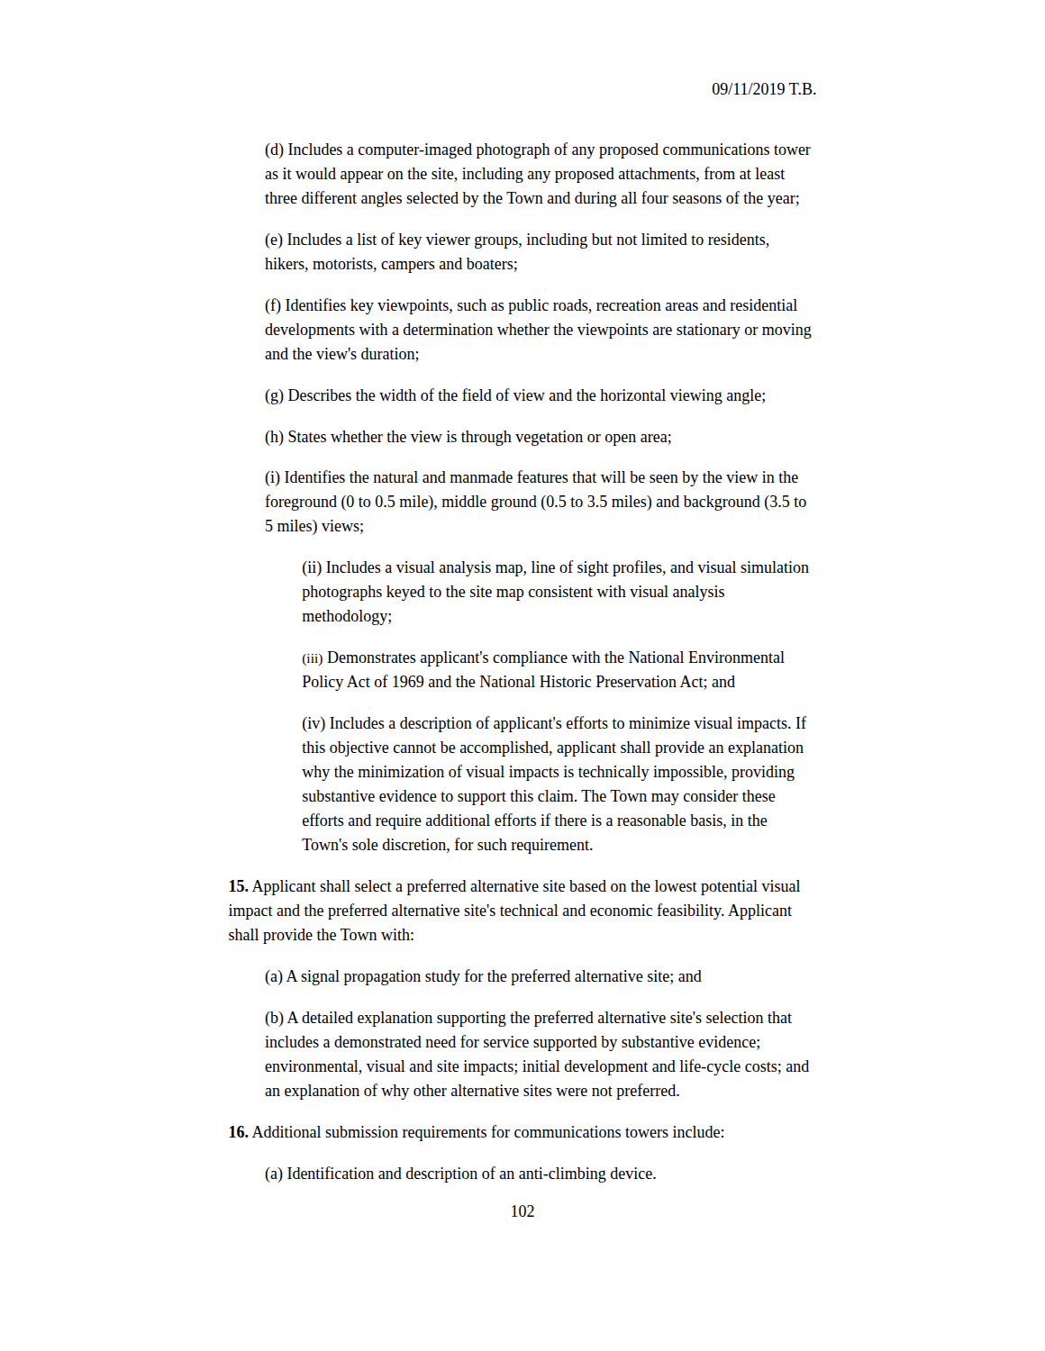09/11/2019 T.B.
(d) Includes a computer-imaged photograph of any proposed communications tower as it would appear on the site, including any proposed attachments, from at least three different angles selected by the Town and during all four seasons of the year;
(e) Includes a list of key viewer groups, including but not limited to residents, hikers, motorists, campers and boaters;
(f) Identifies key viewpoints, such as public roads, recreation areas and residential developments with a determination whether the viewpoints are stationary or moving and the view's duration;
(g) Describes the width of the field of view and the horizontal viewing angle;
(h) States whether the view is through vegetation or open area;
(i) Identifies the natural and manmade features that will be seen by the view in the foreground (0 to 0.5 mile), middle ground (0.5 to 3.5 miles) and background (3.5 to 5 miles) views;
(ii) Includes a visual analysis map, line of sight profiles, and visual simulation photographs keyed to the site map consistent with visual analysis methodology;
(iii) Demonstrates applicant's compliance with the National Environmental Policy Act of 1969 and the National Historic Preservation Act; and
(iv) Includes a description of applicant's efforts to minimize visual impacts. If this objective cannot be accomplished, applicant shall provide an explanation why the minimization of visual impacts is technically impossible, providing substantive evidence to support this claim. The Town may consider these efforts and require additional efforts if there is a reasonable basis, in the Town's sole discretion, for such requirement.
15. Applicant shall select a preferred alternative site based on the lowest potential visual impact and the preferred alternative site's technical and economic feasibility. Applicant shall provide the Town with:
(a) A signal propagation study for the preferred alternative site; and
(b) A detailed explanation supporting the preferred alternative site's selection that includes a demonstrated need for service supported by substantive evidence; environmental, visual and site impacts; initial development and life-cycle costs; and an explanation of why other alternative sites were not preferred.
16. Additional submission requirements for communications towers include:
(a) Identification and description of an anti-climbing device.
102